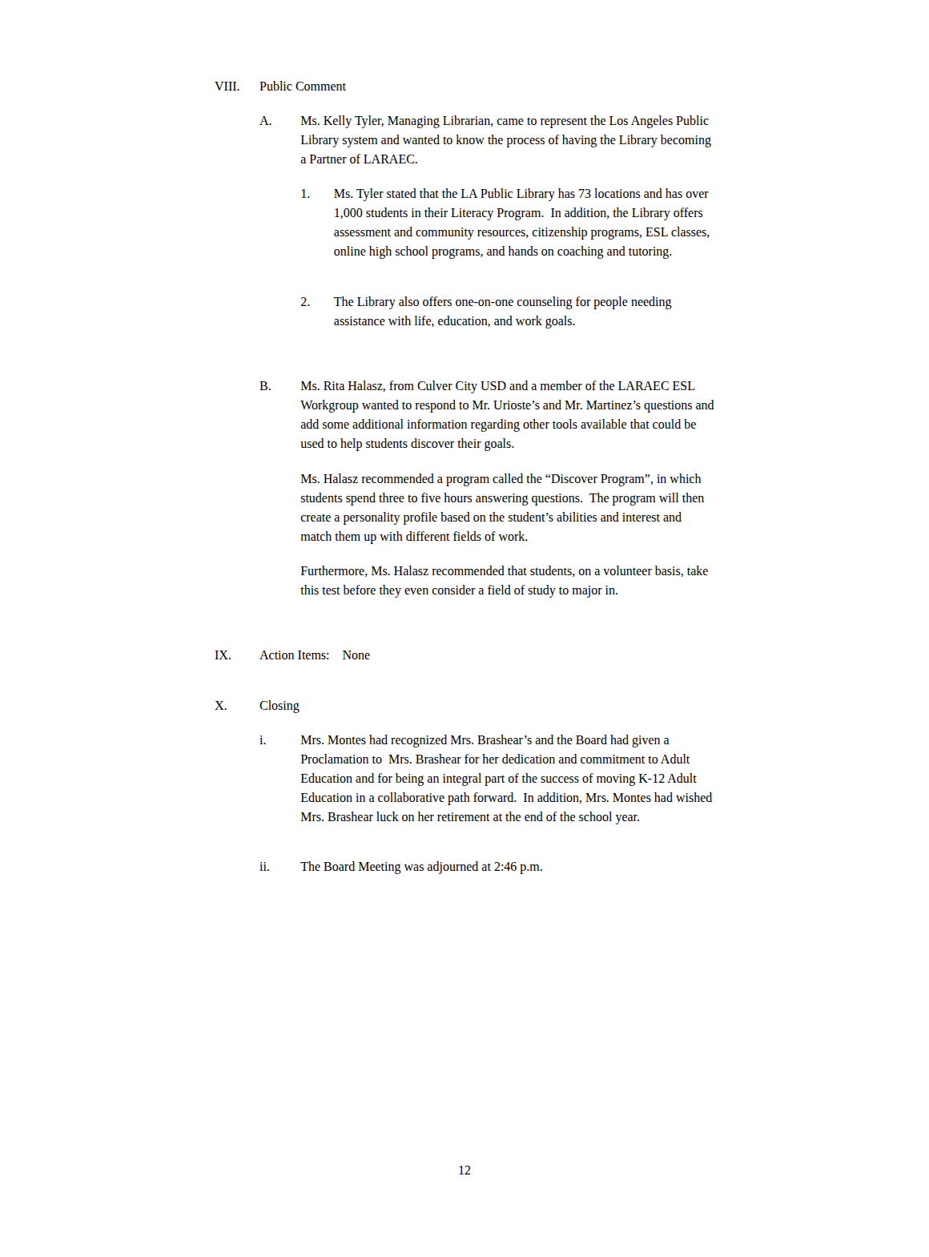VIII.
Public Comment
A.
Ms. Kelly Tyler, Managing Librarian, came to represent the Los Angeles Public Library system and wanted to know the process of having the Library becoming a Partner of LARAEC.
1.
Ms. Tyler stated that the LA Public Library has 73 locations and has over 1,000 students in their Literacy Program. In addition, the Library offers assessment and community resources, citizenship programs, ESL classes, online high school programs, and hands on coaching and tutoring.
2.
The Library also offers one-on-one counseling for people needing assistance with life, education, and work goals.
B.
Ms. Rita Halasz, from Culver City USD and a member of the LARAEC ESL Workgroup wanted to respond to Mr. Urioste’s and Mr. Martinez’s questions and add some additional information regarding other tools available that could be used to help students discover their goals.
Ms. Halasz recommended a program called the “Discover Program”, in which students spend three to five hours answering questions. The program will then create a personality profile based on the student’s abilities and interest and match them up with different fields of work.
Furthermore, Ms. Halasz recommended that students, on a volunteer basis, take this test before they even consider a field of study to major in.
IX.
Action Items: None
X.
Closing
i.
Mrs. Montes had recognized Mrs. Brashear’s and the Board had given a Proclamation to Mrs. Brashear for her dedication and commitment to Adult Education and for being an integral part of the success of moving K-12 Adult Education in a collaborative path forward. In addition, Mrs. Montes had wished Mrs. Brashear luck on her retirement at the end of the school year.
ii.
The Board Meeting was adjourned at 2:46 p.m.
12